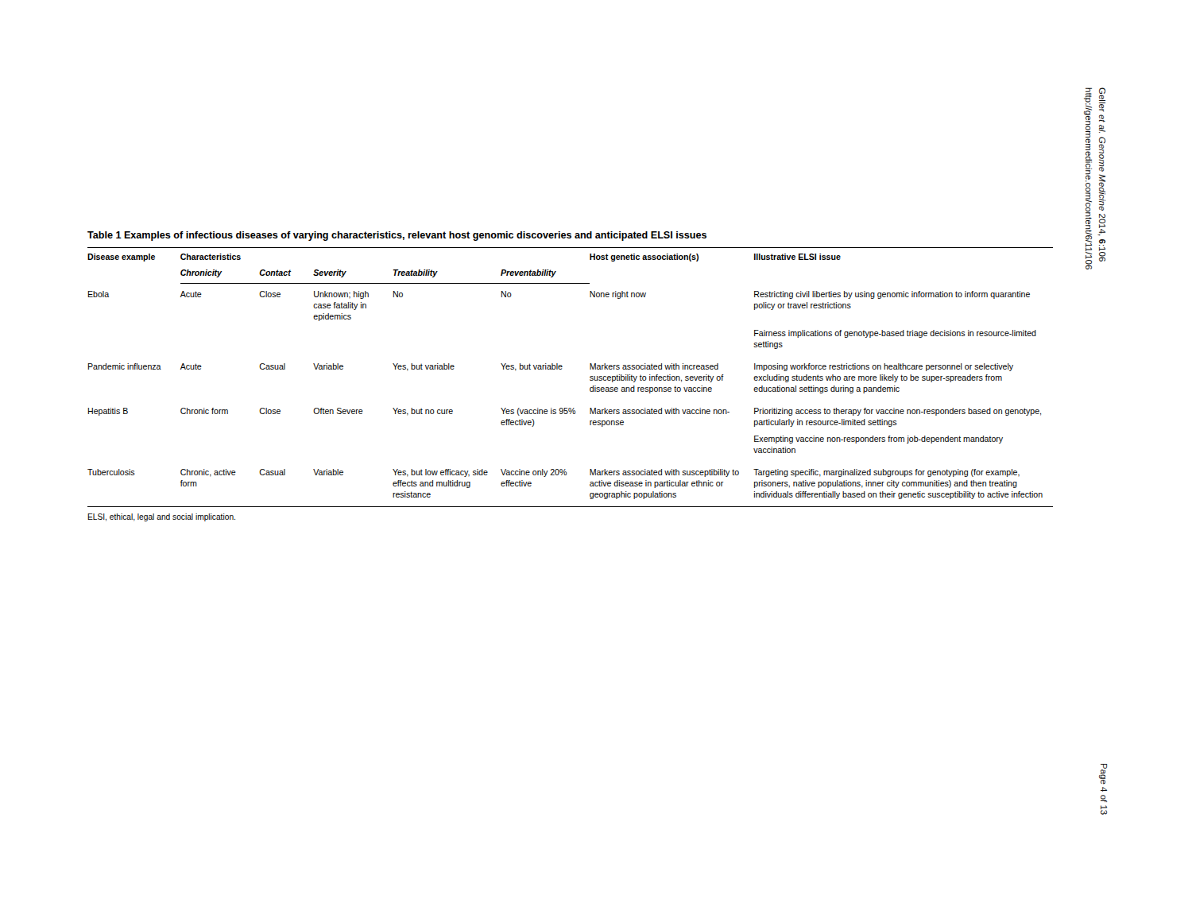Geller et al. Genome Medicine 2014, 6:106
http://genomemedicine.com/content/6/11/106
Page 4 of 13
Table 1 Examples of infectious diseases of varying characteristics, relevant host genomic discoveries and anticipated ELSI issues
| Disease example | Characteristics | Host genetic association(s) | Illustrative ELSI issue |
| --- | --- | --- | --- |
| Chronicity | Contact | Severity | Treatability | Preventability |
| Ebola | Acute | Close | Unknown; high case fatality in epidemics | No | No | None right now | Restricting civil liberties by using genomic information to inform quarantine policy or travel restrictions |
| | | | | | | | Fairness implications of genotype-based triage decisions in resource-limited settings |
| Pandemic influenza | Acute | Casual | Variable | Yes, but variable | Yes, but variable | Markers associated with increased susceptibility to infection, severity of disease and response to vaccine | Imposing workforce restrictions on healthcare personnel or selectively excluding students who are more likely to be super-spreaders from educational settings during a pandemic |
| Hepatitis B | Chronic form | Close | Often Severe | Yes, but no cure | Yes (vaccine is 95% effective) | Markers associated with vaccine non-response | Prioritizing access to therapy for vaccine non-responders based on genotype, particularly in resource-limited settings |
| | | | | | | | Exempting vaccine non-responders from job-dependent mandatory vaccination |
| Tuberculosis | Chronic, active form | Casual | Variable | Yes, but low efficacy, side effects and multidrug resistance | Vaccine only 20% effective | Markers associated with susceptibility to active disease in particular ethnic or geographic populations | Targeting specific, marginalized subgroups for genotyping (for example, prisoners, native populations, inner city communities) and then treating individuals differentially based on their genetic susceptibility to active infection |
ELSI, ethical, legal and social implication.